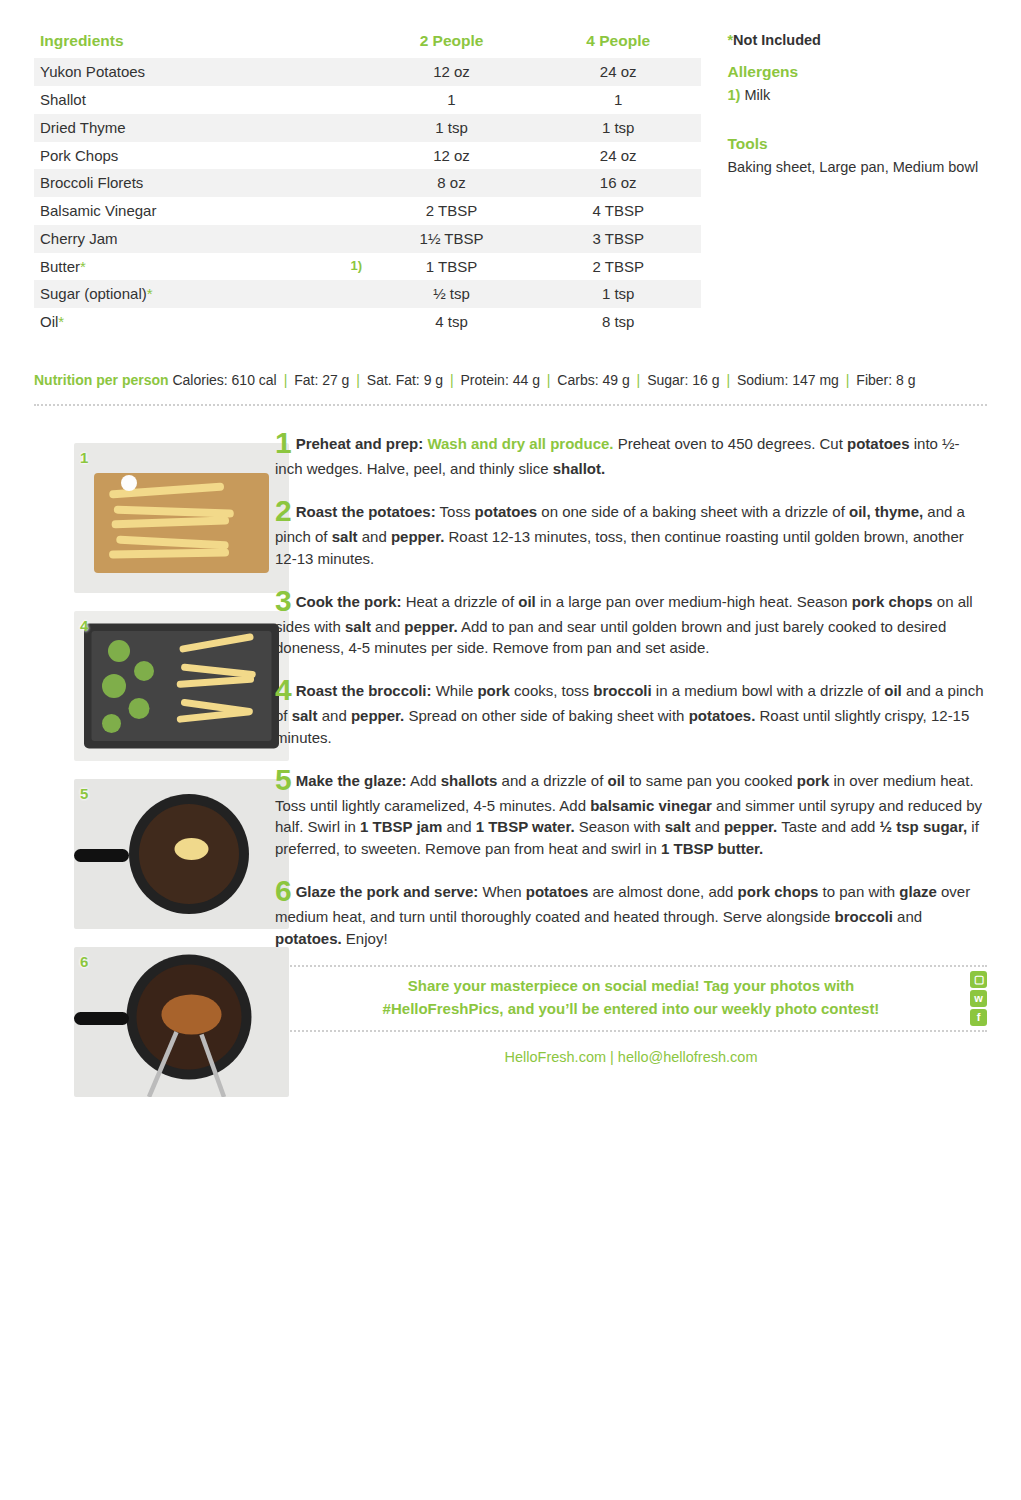| Ingredients | | 2 People | 4 People |
| --- | --- | --- | --- |
| Yukon Potatoes | | 12 oz | 24 oz |
| Shallot | | 1 | 1 |
| Dried Thyme | | 1 tsp | 1 tsp |
| Pork Chops | | 12 oz | 24 oz |
| Broccoli Florets | | 8 oz | 16 oz |
| Balsamic Vinegar | | 2 TBSP | 4 TBSP |
| Cherry Jam | | 1½ TBSP | 3 TBSP |
| Butter * | 1) | 1 TBSP | 2 TBSP |
| Sugar (optional) * | | ½ tsp | 1 tsp |
| Oil * | | 4 tsp | 8 tsp |
*Not Included
Allergens
1) Milk
Tools
Baking sheet, Large pan, Medium bowl
Nutrition per person Calories: 610 cal | Fat: 27 g | Sat. Fat: 9 g | Protein: 44 g | Carbs: 49 g | Sugar: 16 g | Sodium: 147 mg | Fiber: 8 g
1
4
5
6
1 Preheat and prep: Wash and dry all produce. Preheat oven to 450 degrees. Cut potatoes into ½-inch wedges. Halve, peel, and thinly slice shallot.
2 Roast the potatoes: Toss potatoes on one side of a baking sheet with a drizzle of oil, thyme, and a pinch of salt and pepper. Roast 12-13 minutes, toss, then continue roasting until golden brown, another 12-13 minutes.
3 Cook the pork: Heat a drizzle of oil in a large pan over medium-high heat. Season pork chops on all sides with salt and pepper. Add to pan and sear until golden brown and just barely cooked to desired doneness, 4-5 minutes per side. Remove from pan and set aside.
4 Roast the broccoli: While pork cooks, toss broccoli in a medium bowl with a drizzle of oil and a pinch of salt and pepper. Spread on other side of baking sheet with potatoes. Roast until slightly crispy, 12-15 minutes.
5 Make the glaze: Add shallots and a drizzle of oil to same pan you cooked pork in over medium heat. Toss until lightly caramelized, 4-5 minutes. Add balsamic vinegar and simmer until syrupy and reduced by half. Swirl in 1 TBSP jam and 1 TBSP water. Season with salt and pepper. Taste and add ½ tsp sugar, if preferred, to sweeten. Remove pan from heat and swirl in 1 TBSP butter.
6 Glaze the pork and serve: When potatoes are almost done, add pork chops to pan with glaze over medium heat, and turn until thoroughly coated and heated through. Serve alongside broccoli and potatoes. Enjoy!
Share your masterpiece on social media! Tag your photos with
#HelloFreshPics, and you’ll be entered into our weekly photo contest! ▢ w f
HelloFresh.com | hello@hellofresh.com